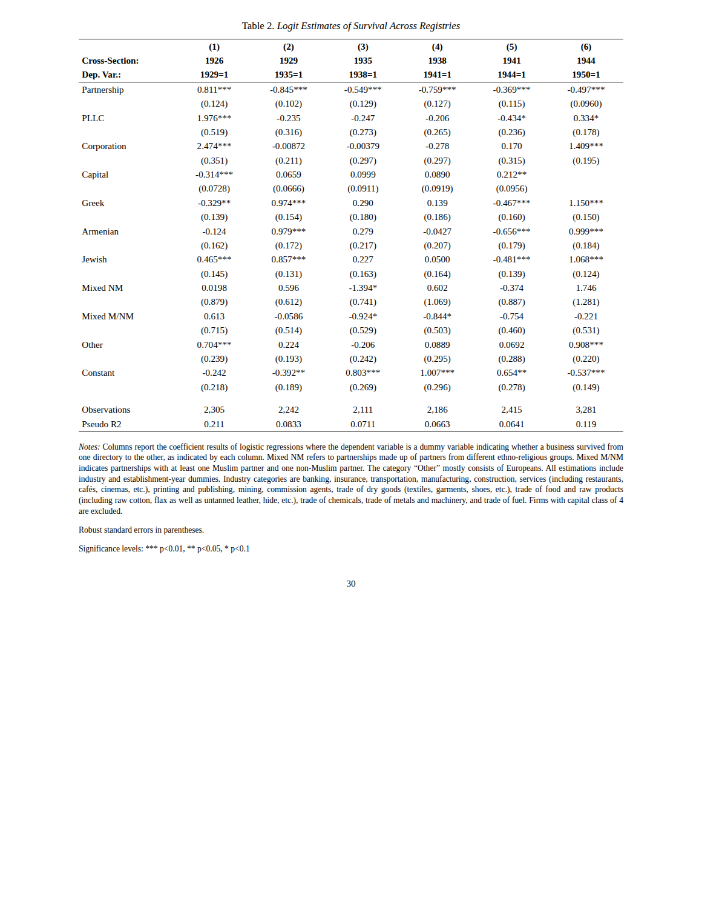Table 2. Logit Estimates of Survival Across Registries
| | (1) | (2) | (3) | (4) | (5) | (6) |
| --- | --- | --- | --- | --- | --- | --- |
| Cross-Section: | 1926 | 1929 | 1935 | 1938 | 1941 | 1944 |
| Dep. Var.: | 1929=1 | 1935=1 | 1938=1 | 1941=1 | 1944=1 | 1950=1 |
| Partnership | 0.811*** | -0.845*** | -0.549*** | -0.759*** | -0.369*** | -0.497*** |
| | (0.124) | (0.102) | (0.129) | (0.127) | (0.115) | (0.0960) |
| PLLC | 1.976*** | -0.235 | -0.247 | -0.206 | -0.434* | 0.334* |
| | (0.519) | (0.316) | (0.273) | (0.265) | (0.236) | (0.178) |
| Corporation | 2.474*** | -0.00872 | -0.00379 | -0.278 | 0.170 | 1.409*** |
| | (0.351) | (0.211) | (0.297) | (0.297) | (0.315) | (0.195) |
| Capital | -0.314*** | 0.0659 | 0.0999 | 0.0890 | 0.212** | |
| | (0.0728) | (0.0666) | (0.0911) | (0.0919) | (0.0956) | |
| Greek | -0.329** | 0.974*** | 0.290 | 0.139 | -0.467*** | 1.150*** |
| | (0.139) | (0.154) | (0.180) | (0.186) | (0.160) | (0.150) |
| Armenian | -0.124 | 0.979*** | 0.279 | -0.0427 | -0.656*** | 0.999*** |
| | (0.162) | (0.172) | (0.217) | (0.207) | (0.179) | (0.184) |
| Jewish | 0.465*** | 0.857*** | 0.227 | 0.0500 | -0.481*** | 1.068*** |
| | (0.145) | (0.131) | (0.163) | (0.164) | (0.139) | (0.124) |
| Mixed NM | 0.0198 | 0.596 | -1.394* | 0.602 | -0.374 | 1.746 |
| | (0.879) | (0.612) | (0.741) | (1.069) | (0.887) | (1.281) |
| Mixed M/NM | 0.613 | -0.0586 | -0.924* | -0.844* | -0.754 | -0.221 |
| | (0.715) | (0.514) | (0.529) | (0.503) | (0.460) | (0.531) |
| Other | 0.704*** | 0.224 | -0.206 | 0.0889 | 0.0692 | 0.908*** |
| | (0.239) | (0.193) | (0.242) | (0.295) | (0.288) | (0.220) |
| Constant | -0.242 | -0.392** | 0.803*** | 1.007*** | 0.654** | -0.537*** |
| | (0.218) | (0.189) | (0.269) | (0.296) | (0.278) | (0.149) |
| Observations | 2,305 | 2,242 | 2,111 | 2,186 | 2,415 | 3,281 |
| Pseudo R2 | 0.211 | 0.0833 | 0.0711 | 0.0663 | 0.0641 | 0.119 |
Notes: Columns report the coefficient results of logistic regressions where the dependent variable is a dummy variable indicating whether a business survived from one directory to the other, as indicated by each column. Mixed NM refers to partnerships made up of partners from different ethno-religious groups. Mixed M/NM indicates partnerships with at least one Muslim partner and one non-Muslim partner. The category “Other” mostly consists of Europeans. All estimations include industry and establishment-year dummies. Industry categories are banking, insurance, transportation, manufacturing, construction, services (including restaurants, cafés, cinemas, etc.), printing and publishing, mining, commission agents, trade of dry goods (textiles, garments, shoes, etc.), trade of food and raw products (including raw cotton, flax as well as untanned leather, hide, etc.), trade of chemicals, trade of metals and machinery, and trade of fuel. Firms with capital class of 4 are excluded.
Robust standard errors in parentheses.
Significance levels: *** p<0.01, ** p<0.05, * p<0.1
30